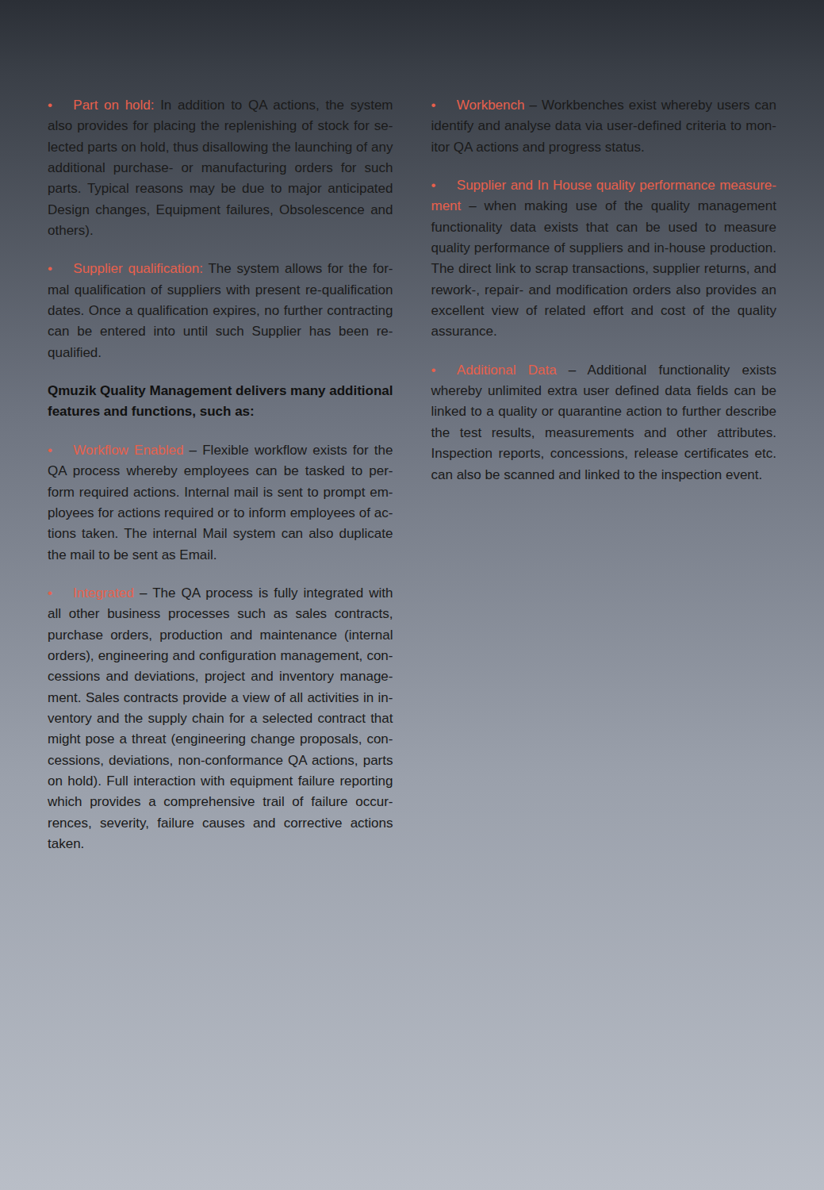•Part on hold: In addition to QA actions, the system also provides for placing the replenishing of stock for selected parts on hold, thus disallowing the launching of any additional purchase- or manufacturing orders for such parts. Typical reasons may be due to major anticipated Design changes, Equipment failures, Obsolescence and others).
•Supplier qualification: The system allows for the formal qualification of suppliers with present re-qualification dates. Once a qualification expires, no further contracting can be entered into until such Supplier has been re-qualified.
Qmuzik Quality Management delivers many additional features and functions, such as:
•Workflow Enabled – Flexible workflow exists for the QA process whereby employees can be tasked to perform required actions. Internal mail is sent to prompt employees for actions required or to inform employees of actions taken. The internal Mail system can also duplicate the mail to be sent as Email.
•Integrated – The QA process is fully integrated with all other business processes such as sales contracts, purchase orders, production and maintenance (internal orders), engineering and configuration management, concessions and deviations, project and inventory management. Sales contracts provide a view of all activities in inventory and the supply chain for a selected contract that might pose a threat (engineering change proposals, concessions, deviations, non-conformance QA actions, parts on hold). Full interaction with equipment failure reporting which provides a comprehensive trail of failure occurrences, severity, failure causes and corrective actions taken.
•Workbench – Workbenches exist whereby users can identify and analyse data via user-defined criteria to monitor QA actions and progress status.
•Supplier and In House quality performance measurement – when making use of the quality management functionality data exists that can be used to measure quality performance of suppliers and in-house production. The direct link to scrap transactions, supplier returns, and rework-, repair- and modification orders also provides an excellent view of related effort and cost of the quality assurance.
•Additional Data – Additional functionality exists whereby unlimited extra user defined data fields can be linked to a quality or quarantine action to further describe the test results, measurements and other attributes. Inspection reports, concessions, release certificates etc. can also be scanned and linked to the inspection event.